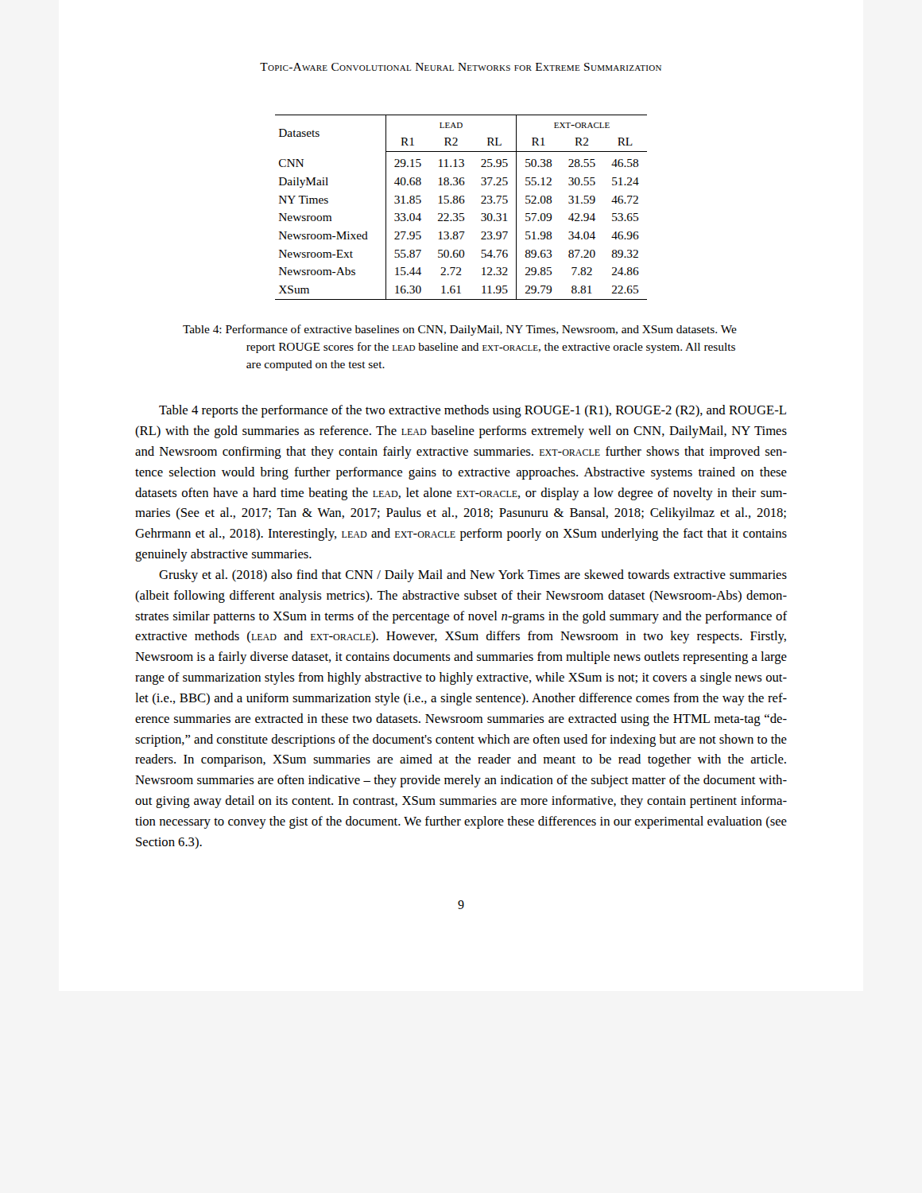Topic-Aware Convolutional Neural Networks for Extreme Summarization
| Datasets | lead | ext-oracle |
| --- | --- | --- |
| R1 | R2 | RL | R1 | R2 | RL |
| CNN | 29.15 | 11.13 | 25.95 | 50.38 | 28.55 | 46.58 |
| DailyMail | 40.68 | 18.36 | 37.25 | 55.12 | 30.55 | 51.24 |
| NY Times | 31.85 | 15.86 | 23.75 | 52.08 | 31.59 | 46.72 |
| Newsroom | 33.04 | 22.35 | 30.31 | 57.09 | 42.94 | 53.65 |
| Newsroom-Mixed | 27.95 | 13.87 | 23.97 | 51.98 | 34.04 | 46.96 |
| Newsroom-Ext | 55.87 | 50.60 | 54.76 | 89.63 | 87.20 | 89.32 |
| Newsroom-Abs | 15.44 | 2.72 | 12.32 | 29.85 | 7.82 | 24.86 |
| XSum | 16.30 | 1.61 | 11.95 | 29.79 | 8.81 | 22.65 |
Table 4: Performance of extractive baselines on CNN, DailyMail, NY Times, Newsroom, and XSum datasets. We report ROUGE scores for the lead baseline and ext-oracle, the extractive oracle system. All results are computed on the test set.
Table 4 reports the performance of the two extractive methods using ROUGE-1 (R1), ROUGE-2 (R2), and ROUGE-L (RL) with the gold summaries as reference. The lead baseline performs extremely well on CNN, DailyMail, NY Times and Newsroom confirming that they contain fairly extractive summaries. ext-oracle further shows that improved sentence selection would bring further performance gains to extractive approaches. Abstractive systems trained on these datasets often have a hard time beating the lead, let alone ext-oracle, or display a low degree of novelty in their summaries (See et al., 2017; Tan & Wan, 2017; Paulus et al., 2018; Pasunuru & Bansal, 2018; Celikyilmaz et al., 2018; Gehrmann et al., 2018). Interestingly, lead and ext-oracle perform poorly on XSum underlying the fact that it contains genuinely abstractive summaries.
Grusky et al. (2018) also find that CNN / Daily Mail and New York Times are skewed towards extractive summaries (albeit following different analysis metrics). The abstractive subset of their Newsroom dataset (Newsroom-Abs) demonstrates similar patterns to XSum in terms of the percentage of novel n-grams in the gold summary and the performance of extractive methods (lead and ext-oracle). However, XSum differs from Newsroom in two key respects. Firstly, Newsroom is a fairly diverse dataset, it contains documents and summaries from multiple news outlets representing a large range of summarization styles from highly abstractive to highly extractive, while XSum is not; it covers a single news outlet (i.e., BBC) and a uniform summarization style (i.e., a single sentence). Another difference comes from the way the reference summaries are extracted in these two datasets. Newsroom summaries are extracted using the HTML meta-tag “description,” and constitute descriptions of the document's content which are often used for indexing but are not shown to the readers. In comparison, XSum summaries are aimed at the reader and meant to be read together with the article. Newsroom summaries are often indicative – they provide merely an indication of the subject matter of the document without giving away detail on its content. In contrast, XSum summaries are more informative, they contain pertinent information necessary to convey the gist of the document. We further explore these differences in our experimental evaluation (see Section 6.3).
9